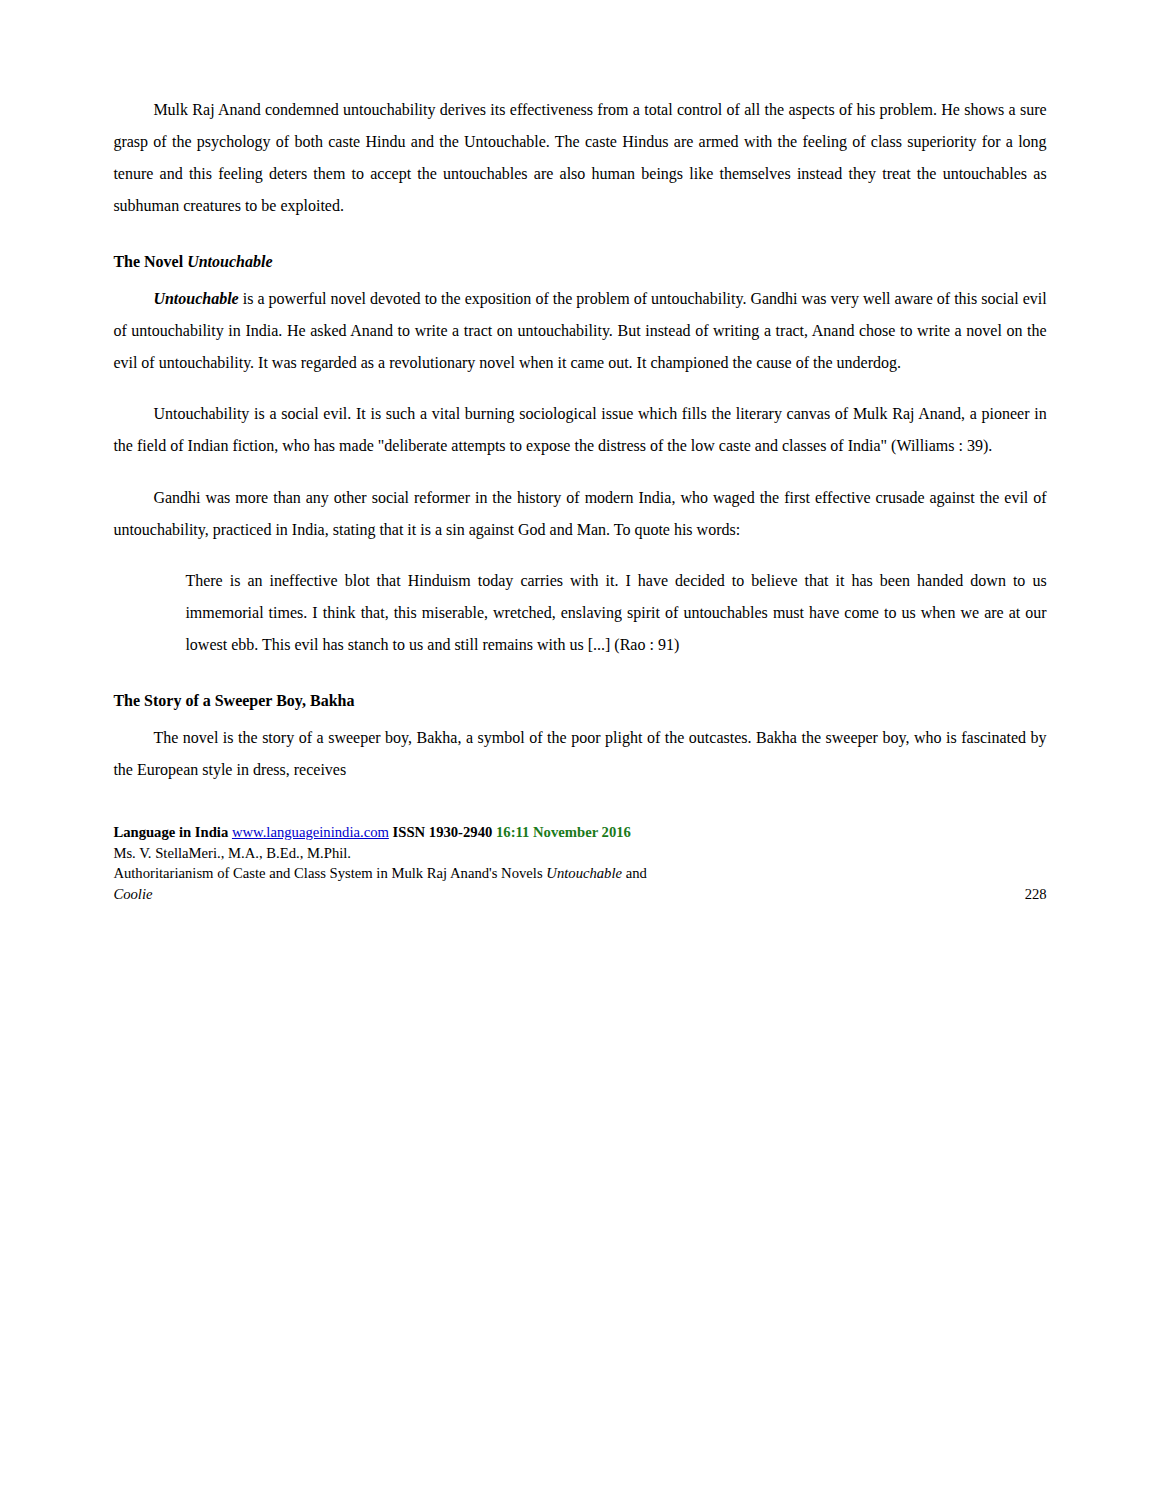Mulk Raj Anand condemned untouchability derives its effectiveness from a total control of all the aspects of his problem. He shows a sure grasp of the psychology of both caste Hindu and the Untouchable. The caste Hindus are armed with the feeling of class superiority for a long tenure and this feeling deters them to accept the untouchables are also human beings like themselves instead they treat the untouchables as subhuman creatures to be exploited.
The Novel Untouchable
Untouchable is a powerful novel devoted to the exposition of the problem of untouchability. Gandhi was very well aware of this social evil of untouchability in India. He asked Anand to write a tract on untouchability. But instead of writing a tract, Anand chose to write a novel on the evil of untouchability. It was regarded as a revolutionary novel when it came out. It championed the cause of the underdog.
Untouchability is a social evil. It is such a vital burning sociological issue which fills the literary canvas of Mulk Raj Anand, a pioneer in the field of Indian fiction, who has made "deliberate attempts to expose the distress of the low caste and classes of India" (Williams : 39).
Gandhi was more than any other social reformer in the history of modern India, who waged the first effective crusade against the evil of untouchability, practiced in India, stating that it is a sin against God and Man. To quote his words:
There is an ineffective blot that Hinduism today carries with it. I have decided to believe that it has been handed down to us immemorial times. I think that, this miserable, wretched, enslaving spirit of untouchables must have come to us when we are at our lowest ebb. This evil has stanch to us and still remains with us [...] (Rao : 91)
The Story of a Sweeper Boy, Bakha
The novel is the story of a sweeper boy, Bakha, a symbol of the poor plight of the outcastes. Bakha the sweeper boy, who is fascinated by the European style in dress, receives
Language in India www.languageinindia.com ISSN 1930-2940 16:11 November 2016
Ms. V. StellaMeri., M.A., B.Ed., M.Phil.
Authoritarianism of Caste and Class System in Mulk Raj Anand's Novels Untouchable and
Coolie 228